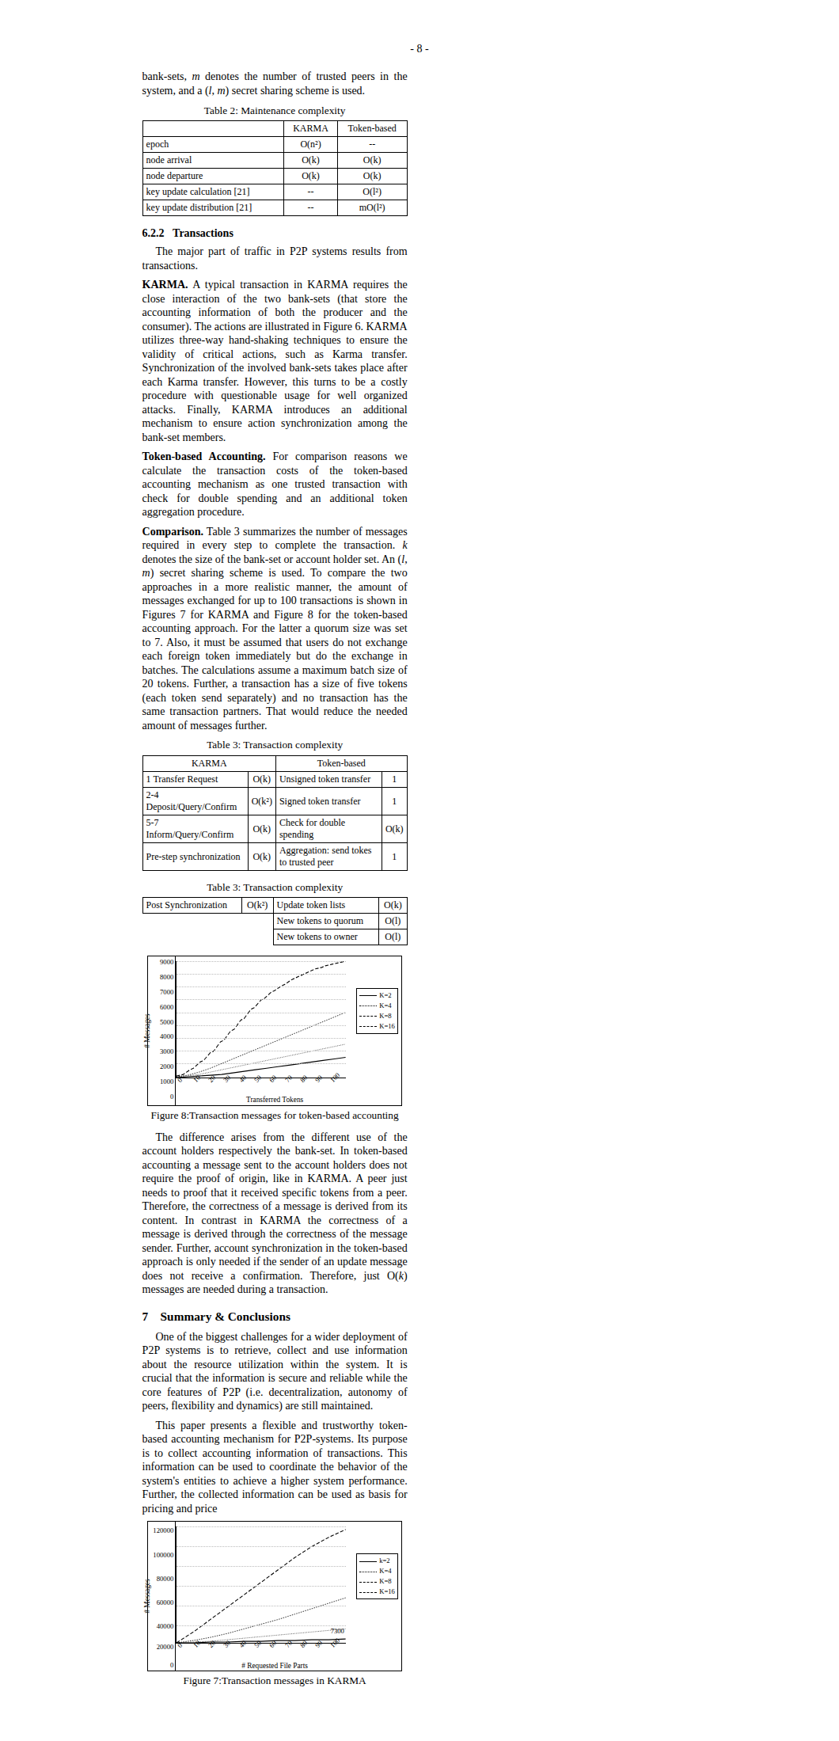- 8 -
bank-sets, m denotes the number of trusted peers in the system, and a (l, m) secret sharing scheme is used.
Table 2: Maintenance complexity
| | KARMA | Token-based |
| --- | --- | --- |
| epoch | O(n²) | -- |
| node arrival | O(k) | O(k) |
| node departure | O(k) | O(k) |
| key update calculation [21] | -- | O(l²) |
| key update distribution [21] | -- | mO(l²) |
6.2.2 Transactions
The major part of traffic in P2P systems results from transactions.
KARMA. A typical transaction in KARMA requires the close interaction of the two bank-sets (that store the accounting information of both the producer and the consumer). The actions are illustrated in Figure 6. KARMA utilizes three-way hand-shaking techniques to ensure the validity of critical actions, such as Karma transfer. Synchronization of the involved bank-sets takes place after each Karma transfer. However, this turns to be a costly procedure with questionable usage for well organized attacks. Finally, KARMA introduces an additional mechanism to ensure action synchronization among the bank-set members.
Token-based Accounting. For comparison reasons we calculate the transaction costs of the token-based accounting mechanism as one trusted transaction with check for double spending and an additional token aggregation procedure.
Comparison. Table 3 summarizes the number of messages required in every step to complete the transaction. k denotes the size of the bank-set or account holder set. An (l, m) secret sharing scheme is used. To compare the two approaches in a more realistic manner, the amount of messages exchanged for up to 100 transactions is shown in Figures 7 for KARMA and Figure 8 for the token-based accounting approach. For the latter a quorum size was set to 7. Also, it must be assumed that users do not exchange each foreign token immediately but do the exchange in batches. The calculations assume a maximum batch size of 20 tokens. Further, a transaction has a size of five tokens (each token send separately) and no transaction has the same transaction partners. That would reduce the needed amount of messages further.
Table 3: Transaction complexity
| KARMA | Token-based |
| --- | --- |
| 1 Transfer Request | O(k) | Unsigned token transfer | 1 |
| 2-4 Deposit/Query/Confirm | O(k²) | Signed token transfer | 1 |
| 5-7 Inform/Query/Confirm | O(k) | Check for double spending | O(k) |
| Pre-step synchronization | O(k) | Aggregation: send tokes to trusted peer | 1 |
Table 3: Transaction complexity
| Post Synchronization | O(k²) | Update token lists | O(k) |
| | | New tokens to quorum | O(l) |
| | | New tokens to owner | O(l) |
# Messages
9000 8000 7000 6000 5000 4000 3000 2000 1000 0
0 10 20 30 40 50 60 70 80 90 100
Transferred Tokens
K=2
K=4
K=8
K=16
Figure 8:Transaction messages for token-based accounting
The difference arises from the different use of the account holders respectively the bank-set. In token-based accounting a message sent to the account holders does not require the proof of origin, like in KARMA. A peer just needs to proof that it received specific tokens from a peer. Therefore, the correctness of a message is derived from its content. In contrast in KARMA the correctness of a message is derived through the correctness of the message sender. Further, account synchronization in the token-based approach is only needed if the sender of an update message does not receive a confirmation. Therefore, just O(k) messages are needed during a transaction.
7 Summary & Conclusions
One of the biggest challenges for a wider deployment of P2P systems is to retrieve, collect and use information about the resource utilization within the system. It is crucial that the information is secure and reliable while the core features of P2P (i.e. decentralization, autonomy of peers, flexibility and dynamics) are still maintained.
This paper presents a flexible and trustworthy token-based accounting mechanism for P2P-systems. Its purpose is to collect accounting information of transactions. This information can be used to coordinate the behavior of the system's entities to achieve a higher system performance. Further, the collected information can be used as basis for pricing and price
# Messages
120000 100000 80000 60000 40000 20000 0
7300
0 10 20 30 40 50 60 70 80 90 100
# Requested File Parts
k=2
K=4
K=8
K=16
Figure 7:Transaction messages in KARMA